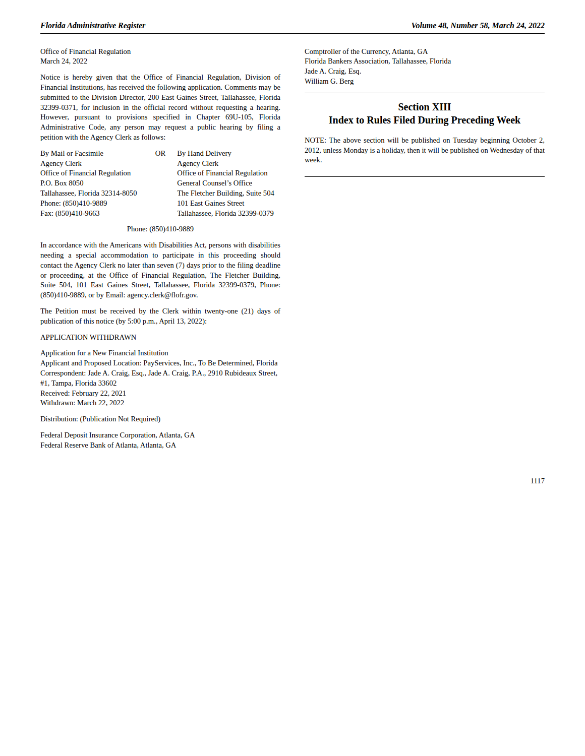Florida Administrative Register Volume 48, Number 58, March 24, 2022
Office of Financial Regulation
March 24, 2022
Notice is hereby given that the Office of Financial Regulation, Division of Financial Institutions, has received the following application. Comments may be submitted to the Division Director, 200 East Gaines Street, Tallahassee, Florida 32399-0371, for inclusion in the official record without requesting a hearing. However, pursuant to provisions specified in Chapter 69U-105, Florida Administrative Code, any person may request a public hearing by filing a petition with the Agency Clerk as follows:
| By Mail or Facsimile | OR | By Hand Delivery |
| Agency Clerk | | Agency Clerk |
| Office of Financial Regulation | | Office of Financial Regulation |
| P.O. Box 8050 | | General Counsel’s Office |
| Tallahassee, Florida 32314-8050 | | The Fletcher Building, Suite 504 |
| Phone: (850)410-9889 | | 101 East Gaines Street |
| Fax: (850)410-9663 | | Tallahassee, Florida 32399-0379 |
Phone: (850)410-9889
In accordance with the Americans with Disabilities Act, persons with disabilities needing a special accommodation to participate in this proceeding should contact the Agency Clerk no later than seven (7) days prior to the filing deadline or proceeding, at the Office of Financial Regulation, The Fletcher Building, Suite 504, 101 East Gaines Street, Tallahassee, Florida 32399-0379, Phone: (850)410-9889, or by Email: agency.clerk@flofr.gov.
The Petition must be received by the Clerk within twenty-one (21) days of publication of this notice (by 5:00 p.m., April 13, 2022):
APPLICATION WITHDRAWN
Application for a New Financial Institution
Applicant and Proposed Location: PayServices, Inc., To Be Determined, Florida
Correspondent: Jade A. Craig, Esq., Jade A. Craig, P.A., 2910 Rubideaux Street, #1, Tampa, Florida 33602
Received: February 22, 2021
Withdrawn: March 22, 2022
Distribution: (Publication Not Required)
Federal Deposit Insurance Corporation, Atlanta, GA
Federal Reserve Bank of Atlanta, Atlanta, GA
Comptroller of the Currency, Atlanta, GA
Florida Bankers Association, Tallahassee, Florida
Jade A. Craig, Esq.
William G. Berg
Section XIII
Index to Rules Filed During Preceding Week
NOTE: The above section will be published on Tuesday beginning October 2, 2012, unless Monday is a holiday, then it will be published on Wednesday of that week.
1117